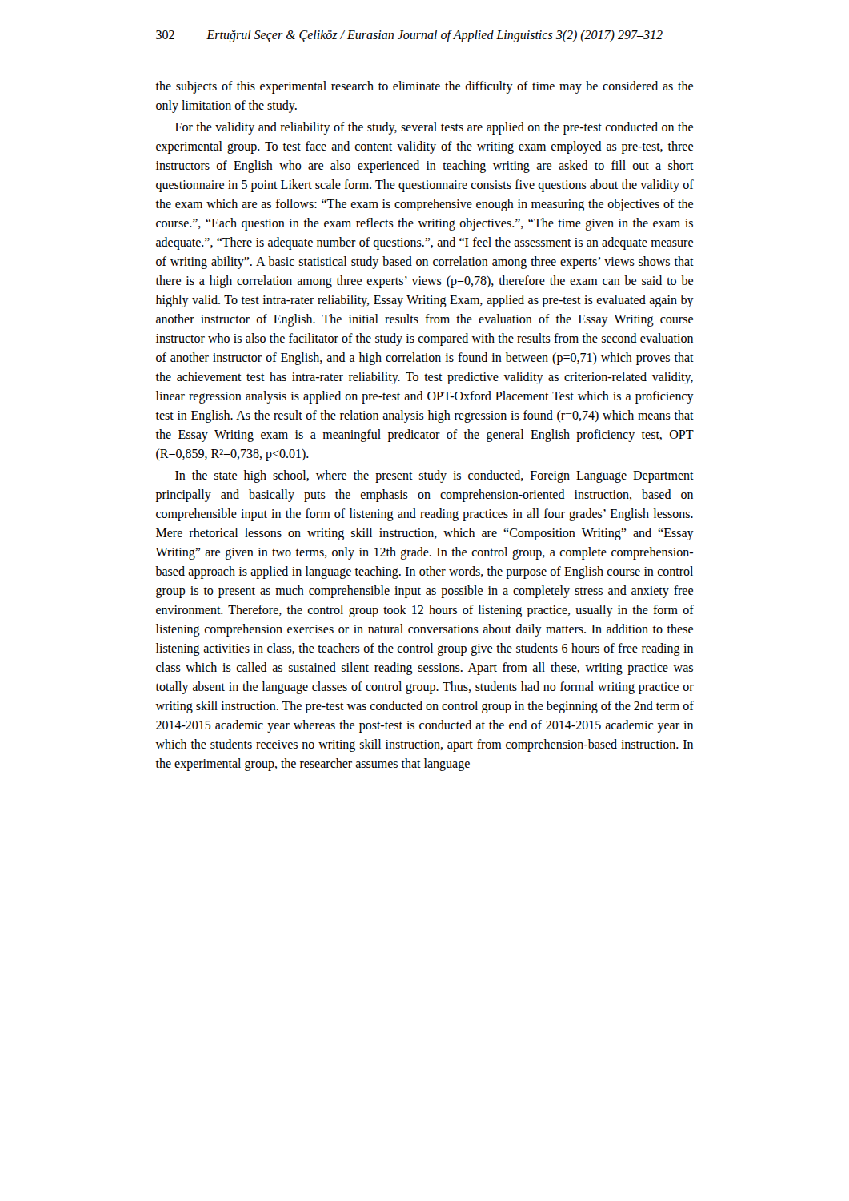302 Ertuğrul Seçer & Çeliköz / Eurasian Journal of Applied Linguistics 3(2) (2017) 297–312
the subjects of this experimental research to eliminate the difficulty of time may be considered as the only limitation of the study.
For the validity and reliability of the study, several tests are applied on the pre-test conducted on the experimental group. To test face and content validity of the writing exam employed as pre-test, three instructors of English who are also experienced in teaching writing are asked to fill out a short questionnaire in 5 point Likert scale form. The questionnaire consists five questions about the validity of the exam which are as follows: “The exam is comprehensive enough in measuring the objectives of the course.”, “Each question in the exam reflects the writing objectives.”, “The time given in the exam is adequate.”, “There is adequate number of questions.”, and “I feel the assessment is an adequate measure of writing ability”. A basic statistical study based on correlation among three experts’ views shows that there is a high correlation among three experts’ views (p=0,78), therefore the exam can be said to be highly valid. To test intra-rater reliability, Essay Writing Exam, applied as pre-test is evaluated again by another instructor of English. The initial results from the evaluation of the Essay Writing course instructor who is also the facilitator of the study is compared with the results from the second evaluation of another instructor of English, and a high correlation is found in between (p=0,71) which proves that the achievement test has intra-rater reliability. To test predictive validity as criterion-related validity, linear regression analysis is applied on pre-test and OPT-Oxford Placement Test which is a proficiency test in English. As the result of the relation analysis high regression is found (r=0,74) which means that the Essay Writing exam is a meaningful predicator of the general English proficiency test, OPT (R=0,859, R²=0,738, p<0.01).
In the state high school, where the present study is conducted, Foreign Language Department principally and basically puts the emphasis on comprehension-oriented instruction, based on comprehensible input in the form of listening and reading practices in all four grades’ English lessons. Mere rhetorical lessons on writing skill instruction, which are “Composition Writing” and “Essay Writing” are given in two terms, only in 12th grade. In the control group, a complete comprehension-based approach is applied in language teaching. In other words, the purpose of English course in control group is to present as much comprehensible input as possible in a completely stress and anxiety free environment. Therefore, the control group took 12 hours of listening practice, usually in the form of listening comprehension exercises or in natural conversations about daily matters. In addition to these listening activities in class, the teachers of the control group give the students 6 hours of free reading in class which is called as sustained silent reading sessions. Apart from all these, writing practice was totally absent in the language classes of control group. Thus, students had no formal writing practice or writing skill instruction. The pre-test was conducted on control group in the beginning of the 2nd term of 2014-2015 academic year whereas the post-test is conducted at the end of 2014-2015 academic year in which the students receives no writing skill instruction, apart from comprehension-based instruction. In the experimental group, the researcher assumes that language